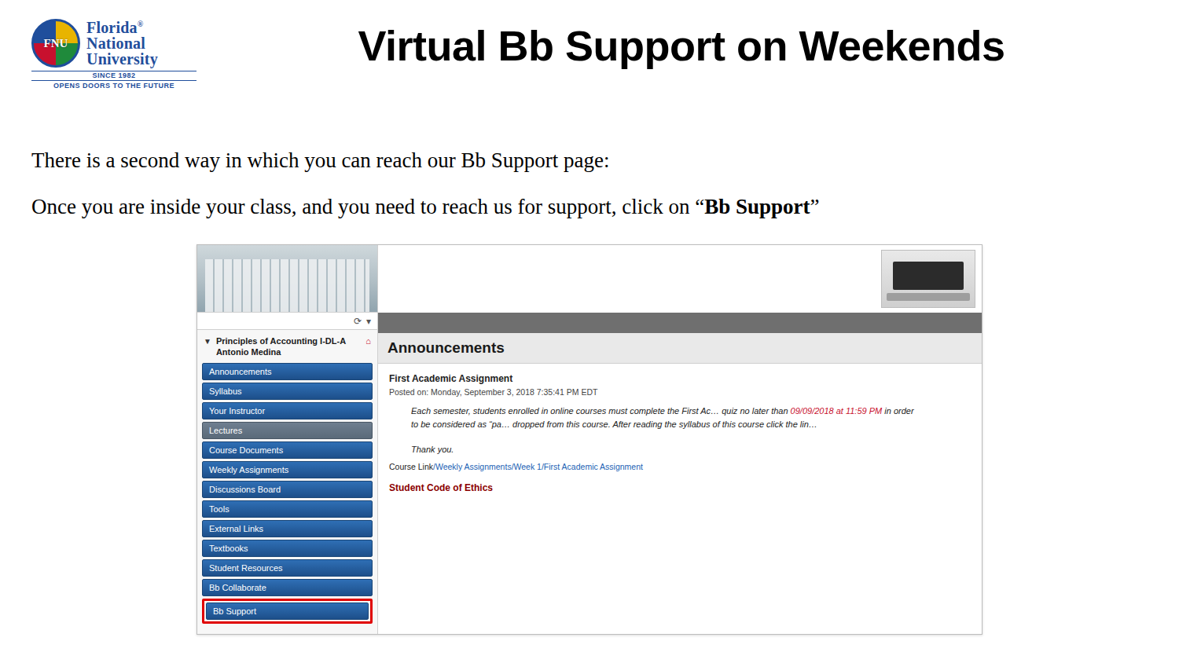Florida® National University
SINCE 1982 OPENS DOORS TO THE FUTURE
Virtual Bb Support on Weekends
There is a second way in which you can reach our Bb Support page:
Once you are inside your class, and you need to reach us for support, click on “Bb Support”
⟳▾
▼ Principles of Accounting I-DL-A Antonio Medina ⌂
Announcements
Syllabus
Your Instructor
Lectures
Course Documents
Weekly Assignments
Discussions Board
Tools
External Links
Textbooks
Student Resources
Bb Collaborate
Bb Support
Announcements
First Academic Assignment
Posted on: Monday, September 3, 2018 7:35:41 PM EDT
Each semester, students enrolled in online courses must complete the First Ac… quiz no later than 09/09/2018 at 11:59 PM in order to be considered as “pa… dropped from this course. After reading the syllabus of this course click the lin…
Thank you.
Course Link/Weekly Assignments/Week 1/First Academic Assignment
Student Code of Ethics